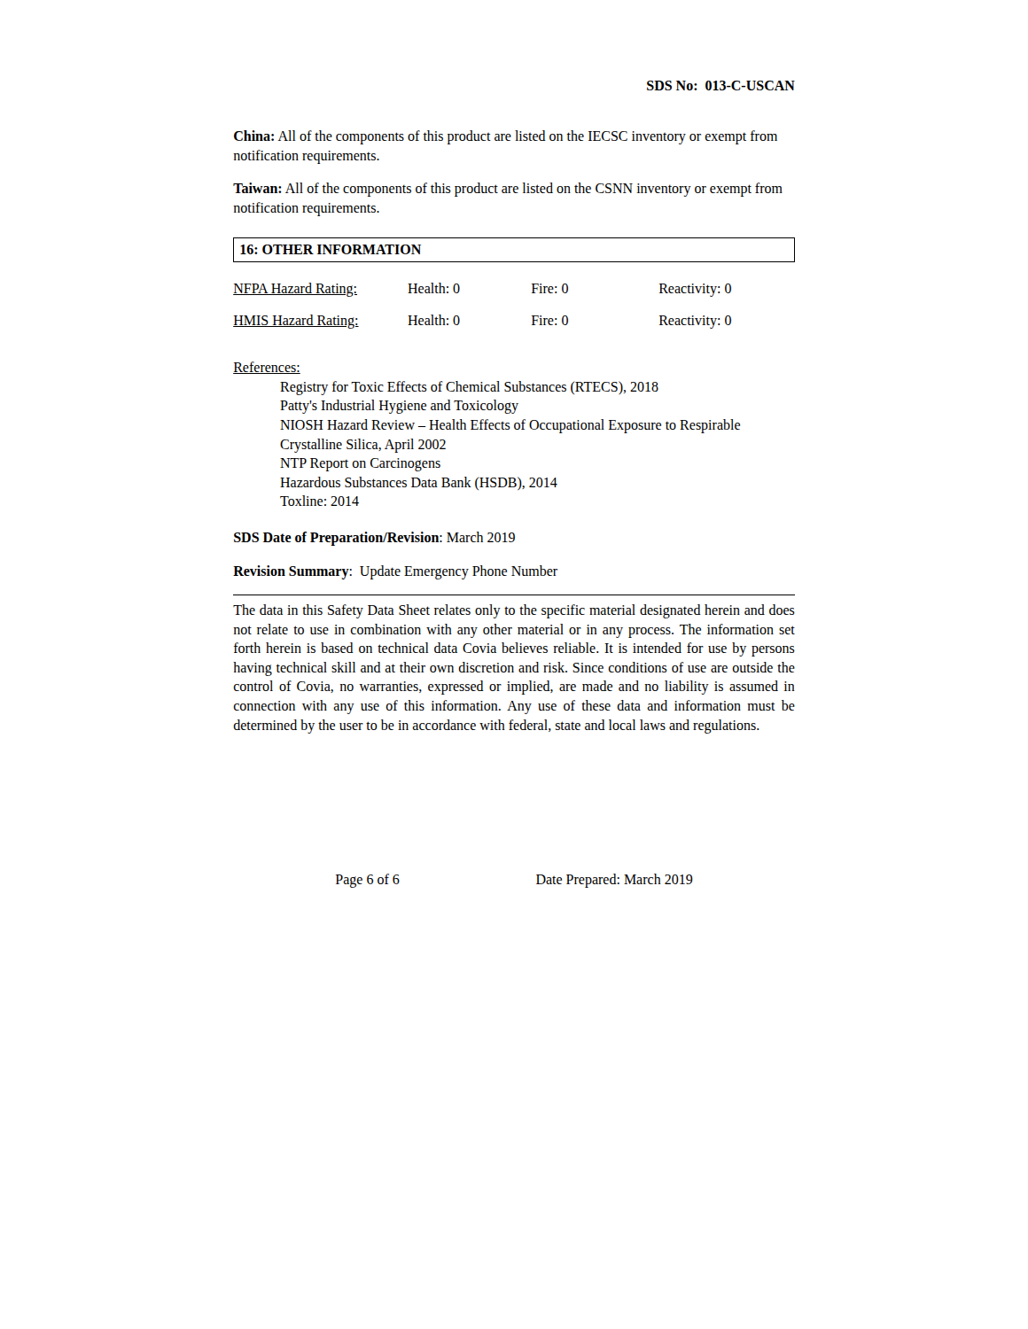SDS No: 013-C-USCAN
China: All of the components of this product are listed on the IECSC inventory or exempt from notification requirements.
Taiwan: All of the components of this product are listed on the CSNN inventory or exempt from notification requirements.
16: OTHER INFORMATION
| NFPA Hazard Rating: | Health: 0 | Fire: 0 | Reactivity: 0 |
| HMIS Hazard Rating: | Health: 0 | Fire: 0 | Reactivity: 0 |
References:
Registry for Toxic Effects of Chemical Substances (RTECS), 2018
Patty's Industrial Hygiene and Toxicology
NIOSH Hazard Review – Health Effects of Occupational Exposure to Respirable Crystalline Silica, April 2002
NTP Report on Carcinogens
Hazardous Substances Data Bank (HSDB), 2014
Toxline: 2014
SDS Date of Preparation/Revision: March 2019
Revision Summary: Update Emergency Phone Number
The data in this Safety Data Sheet relates only to the specific material designated herein and does not relate to use in combination with any other material or in any process. The information set forth herein is based on technical data Covia believes reliable. It is intended for use by persons having technical skill and at their own discretion and risk. Since conditions of use are outside the control of Covia, no warranties, expressed or implied, are made and no liability is assumed in connection with any use of this information. Any use of these data and information must be determined by the user to be in accordance with federal, state and local laws and regulations.
Page 6 of 6 Date Prepared: March 2019